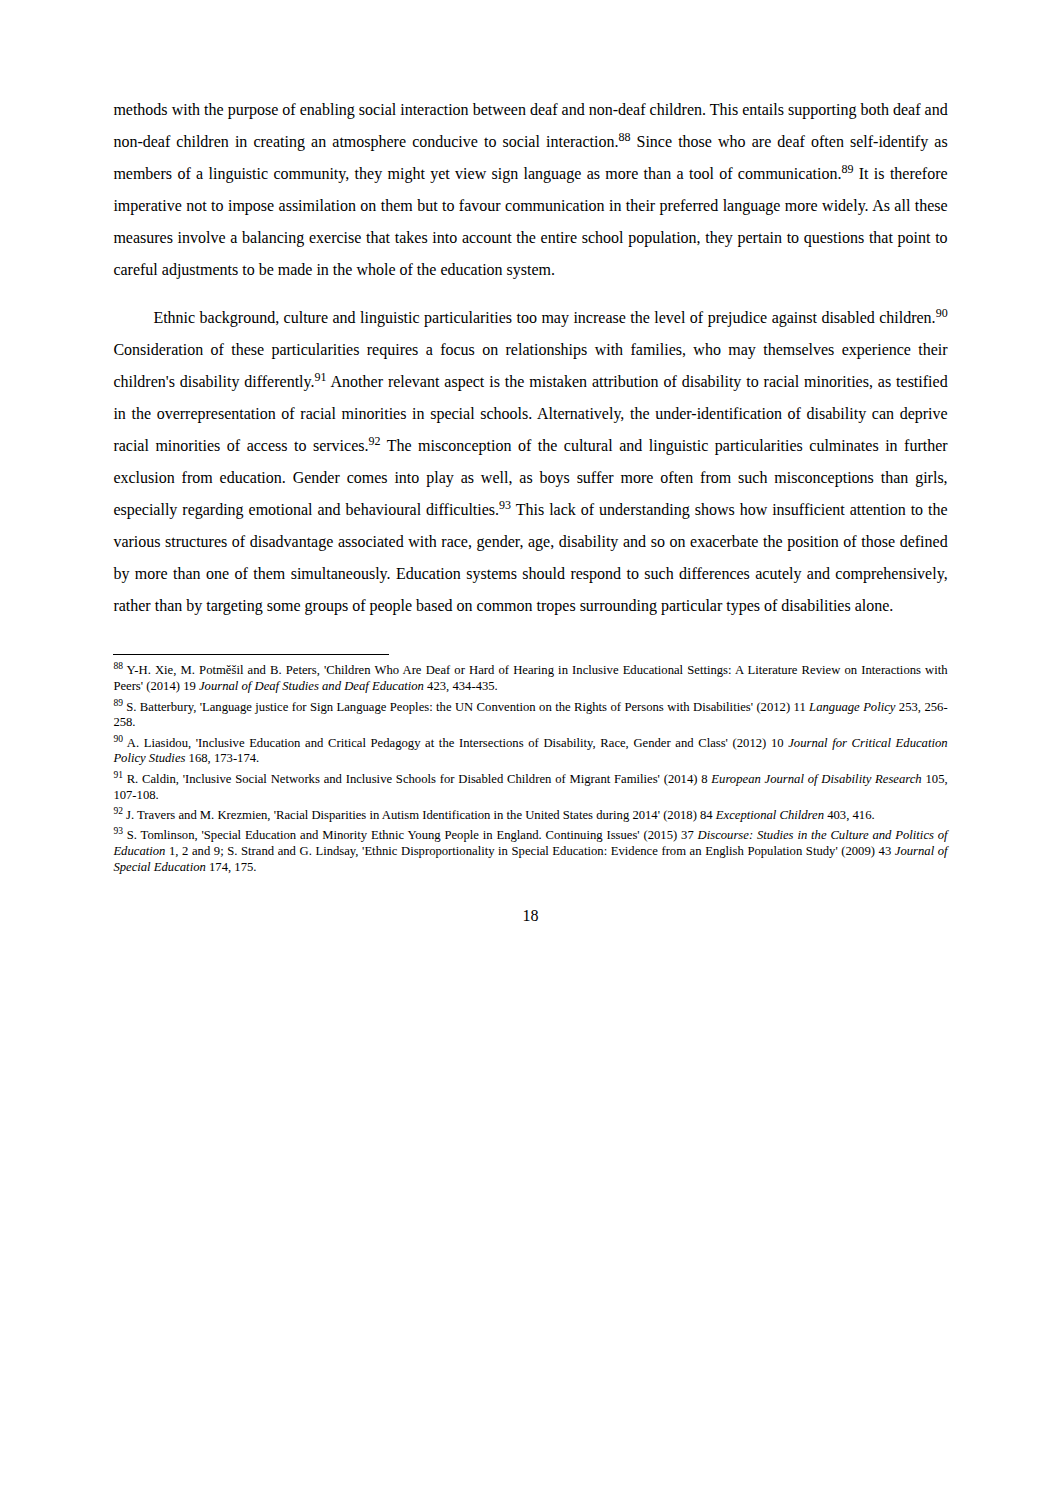methods with the purpose of enabling social interaction between deaf and non-deaf children. This entails supporting both deaf and non-deaf children in creating an atmosphere conducive to social interaction.88 Since those who are deaf often self-identify as members of a linguistic community, they might yet view sign language as more than a tool of communication.89 It is therefore imperative not to impose assimilation on them but to favour communication in their preferred language more widely. As all these measures involve a balancing exercise that takes into account the entire school population, they pertain to questions that point to careful adjustments to be made in the whole of the education system.
Ethnic background, culture and linguistic particularities too may increase the level of prejudice against disabled children.90 Consideration of these particularities requires a focus on relationships with families, who may themselves experience their children's disability differently.91 Another relevant aspect is the mistaken attribution of disability to racial minorities, as testified in the overrepresentation of racial minorities in special schools. Alternatively, the under-identification of disability can deprive racial minorities of access to services.92 The misconception of the cultural and linguistic particularities culminates in further exclusion from education. Gender comes into play as well, as boys suffer more often from such misconceptions than girls, especially regarding emotional and behavioural difficulties.93 This lack of understanding shows how insufficient attention to the various structures of disadvantage associated with race, gender, age, disability and so on exacerbate the position of those defined by more than one of them simultaneously. Education systems should respond to such differences acutely and comprehensively, rather than by targeting some groups of people based on common tropes surrounding particular types of disabilities alone.
88 Y-H. Xie, M. Potměšil and B. Peters, 'Children Who Are Deaf or Hard of Hearing in Inclusive Educational Settings: A Literature Review on Interactions with Peers' (2014) 19 Journal of Deaf Studies and Deaf Education 423, 434-435.
89 S. Batterbury, 'Language justice for Sign Language Peoples: the UN Convention on the Rights of Persons with Disabilities' (2012) 11 Language Policy 253, 256-258.
90 A. Liasidou, 'Inclusive Education and Critical Pedagogy at the Intersections of Disability, Race, Gender and Class' (2012) 10 Journal for Critical Education Policy Studies 168, 173-174.
91 R. Caldin, 'Inclusive Social Networks and Inclusive Schools for Disabled Children of Migrant Families' (2014) 8 European Journal of Disability Research 105, 107-108.
92 J. Travers and M. Krezmien, 'Racial Disparities in Autism Identification in the United States during 2014' (2018) 84 Exceptional Children 403, 416.
93 S. Tomlinson, 'Special Education and Minority Ethnic Young People in England. Continuing Issues' (2015) 37 Discourse: Studies in the Culture and Politics of Education 1, 2 and 9; S. Strand and G. Lindsay, 'Ethnic Disproportionality in Special Education: Evidence from an English Population Study' (2009) 43 Journal of Special Education 174, 175.
18